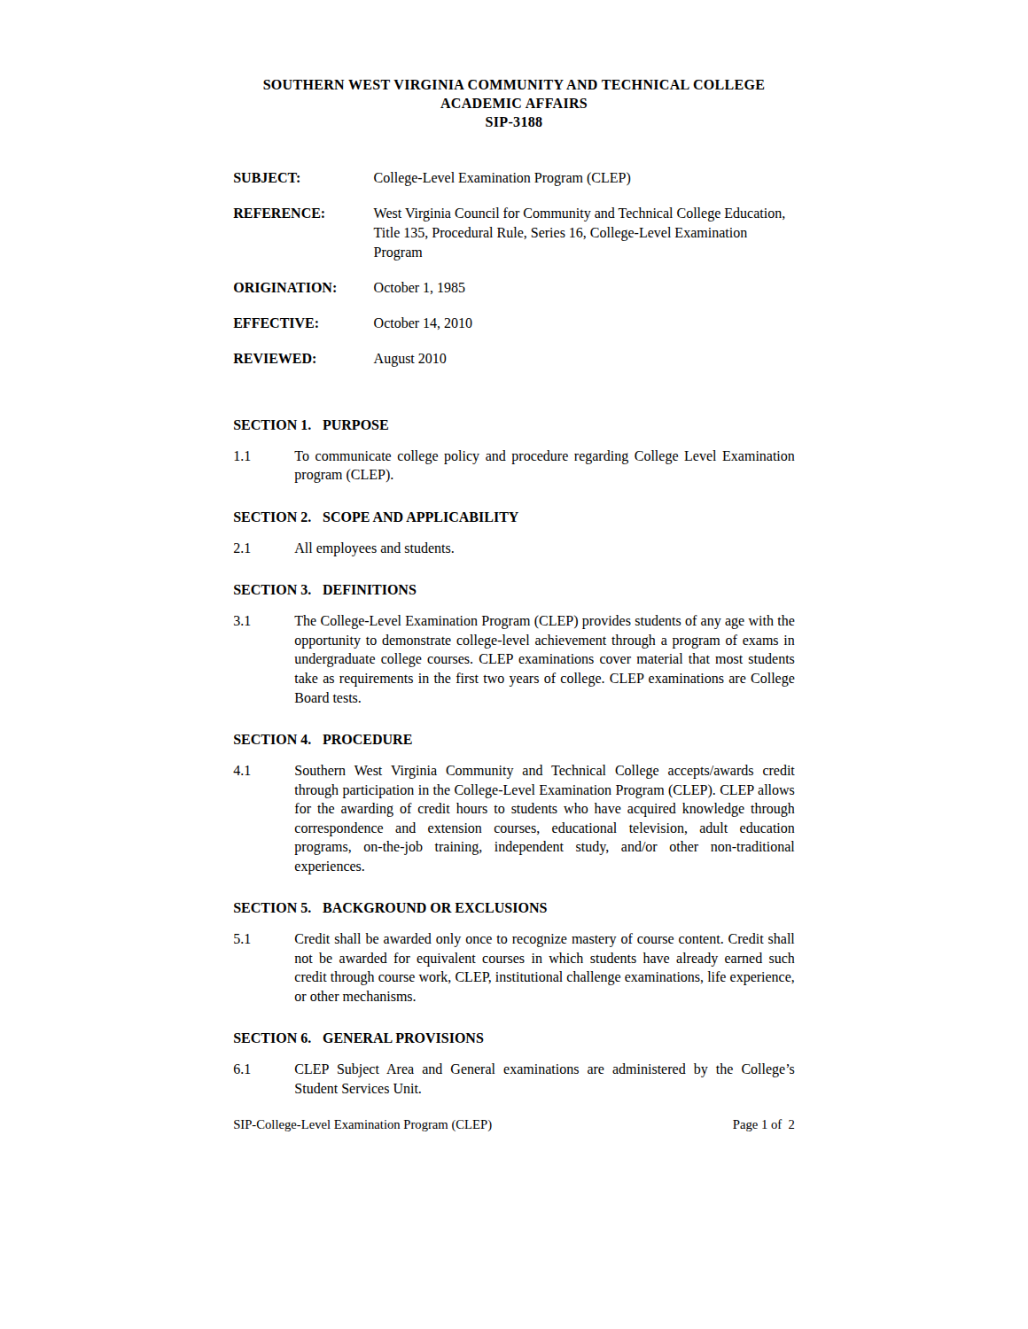SOUTHERN WEST VIRGINIA COMMUNITY AND TECHNICAL COLLEGE
ACADEMIC AFFAIRS
SIP-3188
| SUBJECT: | College-Level Examination Program (CLEP) |
| REFERENCE: | West Virginia Council for Community and Technical College Education, Title 135, Procedural Rule, Series 16, College-Level Examination Program |
| ORIGINATION: | October 1, 1985 |
| EFFECTIVE: | October 14, 2010 |
| REVIEWED: | August 2010 |
SECTION 1. PURPOSE
1.1
To communicate college policy and procedure regarding College Level Examination program (CLEP).
SECTION 2. SCOPE AND APPLICABILITY
2.1
All employees and students.
SECTION 3. DEFINITIONS
3.1
The College-Level Examination Program (CLEP) provides students of any age with the opportunity to demonstrate college-level achievement through a program of exams in undergraduate college courses. CLEP examinations cover material that most students take as requirements in the first two years of college. CLEP examinations are College Board tests.
SECTION 4. PROCEDURE
4.1
Southern West Virginia Community and Technical College accepts/awards credit through participation in the College-Level Examination Program (CLEP). CLEP allows for the awarding of credit hours to students who have acquired knowledge through correspondence and extension courses, educational television, adult education programs, on-the-job training, independent study, and/or other non-traditional experiences.
SECTION 5. BACKGROUND OR EXCLUSIONS
5.1
Credit shall be awarded only once to recognize mastery of course content. Credit shall not be awarded for equivalent courses in which students have already earned such credit through course work, CLEP, institutional challenge examinations, life experience, or other mechanisms.
SECTION 6. GENERAL PROVISIONS
6.1
CLEP Subject Area and General examinations are administered by the College’s Student Services Unit.
SIP-College-Level Examination Program (CLEP) Page 1 of 2